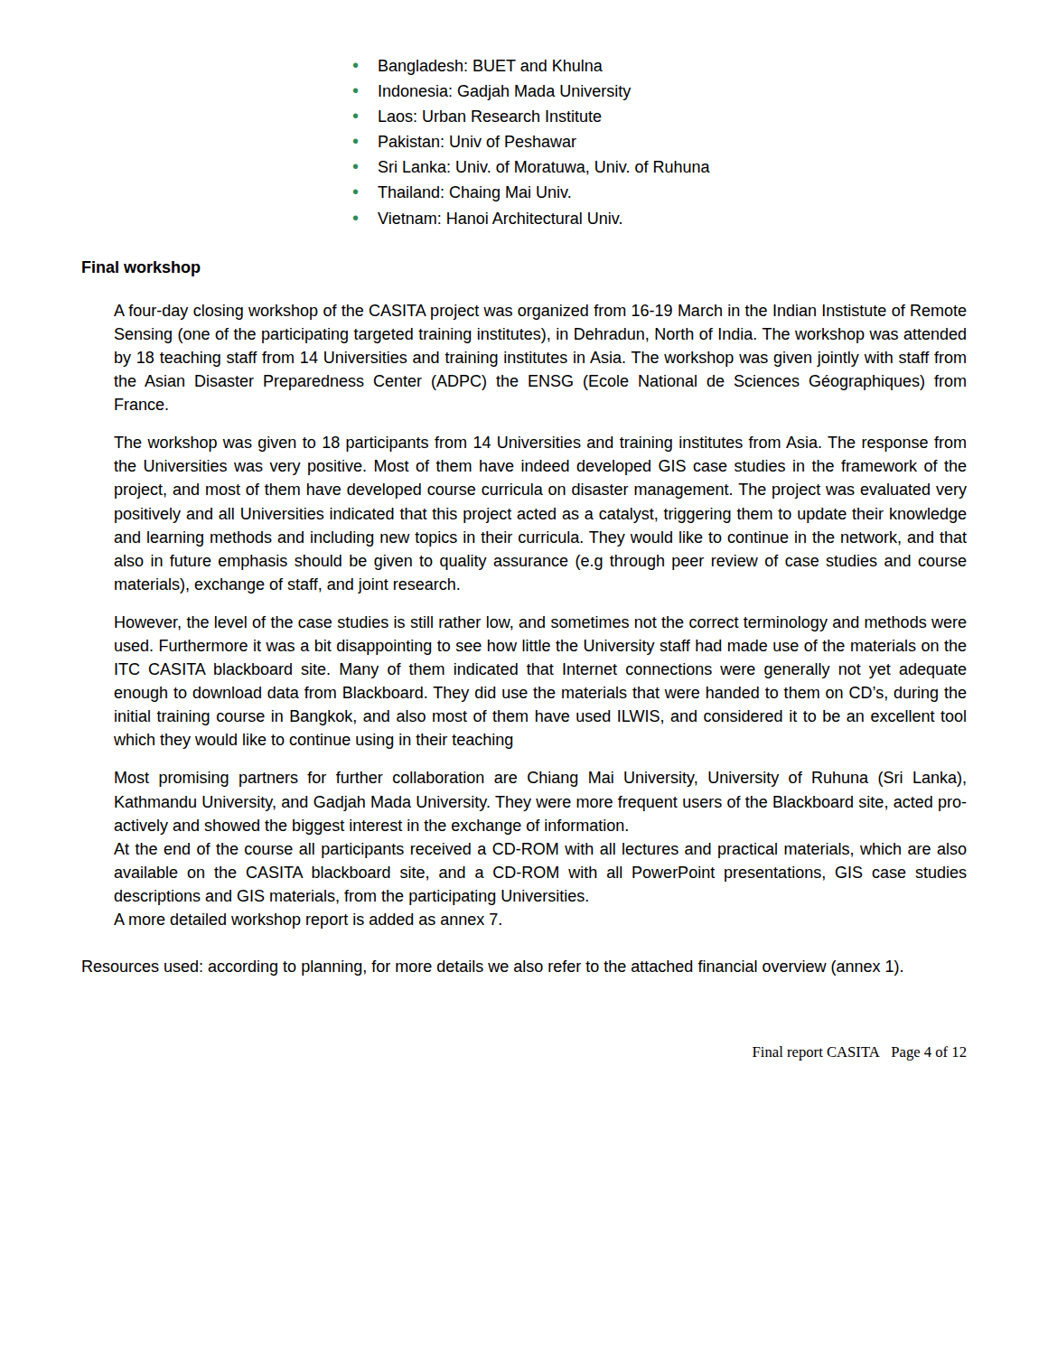Bangladesh: BUET and Khulna
Indonesia: Gadjah Mada University
Laos: Urban Research Institute
Pakistan: Univ of Peshawar
Sri Lanka: Univ. of Moratuwa, Univ. of Ruhuna
Thailand: Chaing Mai Univ.
Vietnam: Hanoi Architectural Univ.
Final workshop
A four-day closing workshop of the CASITA project was organized from 16-19 March in the Indian Instistute of Remote Sensing (one of the participating targeted training institutes), in Dehradun, North of India. The workshop was attended by 18 teaching staff from 14 Universities and training institutes in Asia. The workshop was given jointly with staff from the Asian Disaster Preparedness Center (ADPC) the ENSG (Ecole National de Sciences Géographiques) from France.
The workshop was given to 18 participants from 14 Universities and training institutes from Asia. The response from the Universities was very positive. Most of them have indeed developed GIS case studies in the framework of the project, and most of them have developed course curricula on disaster management. The project was evaluated very positively and all Universities indicated that this project acted as a catalyst, triggering them to update their knowledge and learning methods and including new topics in their curricula. They would like to continue in the network, and that also in future emphasis should be given to quality assurance (e.g through peer review of case studies and course materials), exchange of staff, and joint research.
However, the level of the case studies is still rather low, and sometimes not the correct terminology and methods were used. Furthermore it was a bit disappointing to see how little the University staff had made use of the materials on the ITC CASITA blackboard site. Many of them indicated that Internet connections were generally not yet adequate enough to download data from Blackboard. They did use the materials that were handed to them on CD’s, during the initial training course in Bangkok, and also most of them have used ILWIS, and considered it to be an excellent tool which they would like to continue using in their teaching
Most promising partners for further collaboration are Chiang Mai University, University of Ruhuna (Sri Lanka), Kathmandu University, and Gadjah Mada University. They were more frequent users of the Blackboard site, acted pro-actively and showed the biggest interest in the exchange of information.
At the end of the course all participants received a CD-ROM with all lectures and practical materials, which are also available on the CASITA blackboard site, and a CD-ROM with all PowerPoint presentations, GIS case studies descriptions and GIS materials, from the participating Universities.
A more detailed workshop report is added as annex 7.
Resources used: according to planning, for more details we also refer to the attached financial overview (annex 1).
Final report CASITA Page 4 of 12